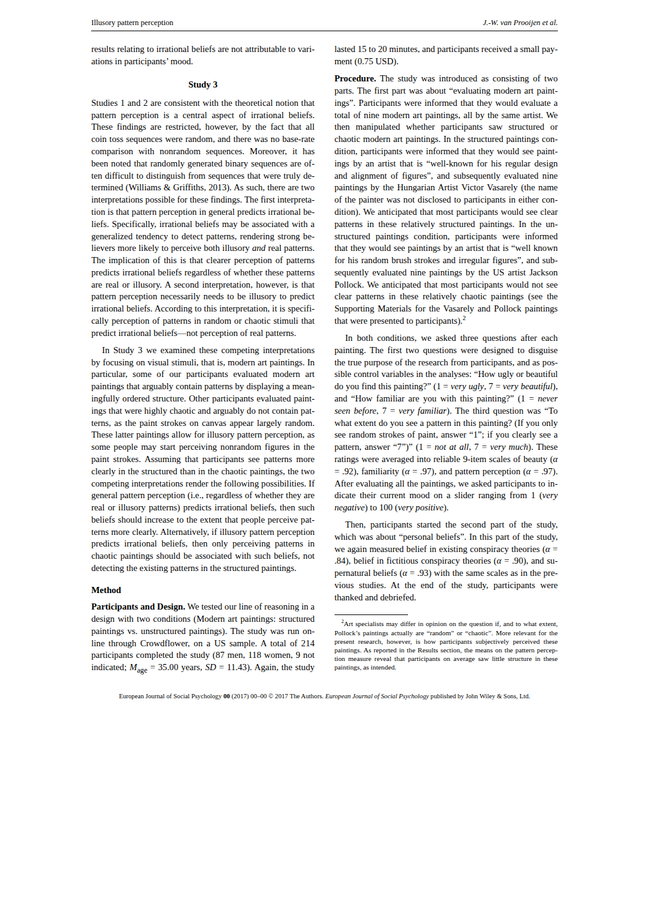Illusory pattern perception J.-W. van Prooijen et al.
results relating to irrational beliefs are not attributable to variations in participants’ mood.
Study 3
Studies 1 and 2 are consistent with the theoretical notion that pattern perception is a central aspect of irrational beliefs. These findings are restricted, however, by the fact that all coin toss sequences were random, and there was no base-rate comparison with nonrandom sequences. Moreover, it has been noted that randomly generated binary sequences are often difficult to distinguish from sequences that were truly determined (Williams & Griffiths, 2013). As such, there are two interpretations possible for these findings. The first interpretation is that pattern perception in general predicts irrational beliefs. Specifically, irrational beliefs may be associated with a generalized tendency to detect patterns, rendering strong believers more likely to perceive both illusory and real patterns. The implication of this is that clearer perception of patterns predicts irrational beliefs regardless of whether these patterns are real or illusory. A second interpretation, however, is that pattern perception necessarily needs to be illusory to predict irrational beliefs. According to this interpretation, it is specifically perception of patterns in random or chaotic stimuli that predict irrational beliefs—not perception of real patterns.
In Study 3 we examined these competing interpretations by focusing on visual stimuli, that is, modern art paintings. In particular, some of our participants evaluated modern art paintings that arguably contain patterns by displaying a meaningfully ordered structure. Other participants evaluated paintings that were highly chaotic and arguably do not contain patterns, as the paint strokes on canvas appear largely random. These latter paintings allow for illusory pattern perception, as some people may start perceiving nonrandom figures in the paint strokes. Assuming that participants see patterns more clearly in the structured than in the chaotic paintings, the two competing interpretations render the following possibilities. If general pattern perception (i.e., regardless of whether they are real or illusory patterns) predicts irrational beliefs, then such beliefs should increase to the extent that people perceive patterns more clearly. Alternatively, if illusory pattern perception predicts irrational beliefs, then only perceiving patterns in chaotic paintings should be associated with such beliefs, not detecting the existing patterns in the structured paintings.
Method
Participants and Design. We tested our line of reasoning in a design with two conditions (Modern art paintings: structured paintings vs. unstructured paintings). The study was run online through Crowdflower, on a US sample. A total of 214 participants completed the study (87 men, 118 women, 9 not indicated; Mage = 35.00 years, SD = 11.43). Again, the study lasted 15 to 20 minutes, and participants received a small payment (0.75 USD).
Procedure. The study was introduced as consisting of two parts. The first part was about “evaluating modern art paintings”. Participants were informed that they would evaluate a total of nine modern art paintings, all by the same artist. We then manipulated whether participants saw structured or chaotic modern art paintings. In the structured paintings condition, participants were informed that they would see paintings by an artist that is “well-known for his regular design and alignment of figures”, and subsequently evaluated nine paintings by the Hungarian Artist Victor Vasarely (the name of the painter was not disclosed to participants in either condition). We anticipated that most participants would see clear patterns in these relatively structured paintings. In the unstructured paintings condition, participants were informed that they would see paintings by an artist that is “well known for his random brush strokes and irregular figures”, and subsequently evaluated nine paintings by the US artist Jackson Pollock. We anticipated that most participants would not see clear patterns in these relatively chaotic paintings (see the Supporting Materials for the Vasarely and Pollock paintings that were presented to participants).2
In both conditions, we asked three questions after each painting. The first two questions were designed to disguise the true purpose of the research from participants, and as possible control variables in the analyses: “How ugly or beautiful do you find this painting?” (1 = very ugly, 7 = very beautiful), and “How familiar are you with this painting?” (1 = never seen before, 7 = very familiar). The third question was “To what extent do you see a pattern in this painting? (If you only see random strokes of paint, answer “1”; if you clearly see a pattern, answer “7”)” (1 = not at all, 7 = very much). These ratings were averaged into reliable 9-item scales of beauty (α = .92), familiarity (α = .97), and pattern perception (α = .97). After evaluating all the paintings, we asked participants to indicate their current mood on a slider ranging from 1 (very negative) to 100 (very positive).
Then, participants started the second part of the study, which was about “personal beliefs”. In this part of the study, we again measured belief in existing conspiracy theories (α = .84), belief in fictitious conspiracy theories (α = .90), and supernatural beliefs (α = .93) with the same scales as in the previous studies. At the end of the study, participants were thanked and debriefed.
2Art specialists may differ in opinion on the question if, and to what extent, Pollock’s paintings actually are “random” or “chaotic”. More relevant for the present research, however, is how participants subjectively perceived these paintings. As reported in the Results section, the means on the pattern perception measure reveal that participants on average saw little structure in these paintings, as intended.
European Journal of Social Psychology 00 (2017) 00–00 © 2017 The Authors. European Journal of Social Psychology published by John Wiley & Sons, Ltd.